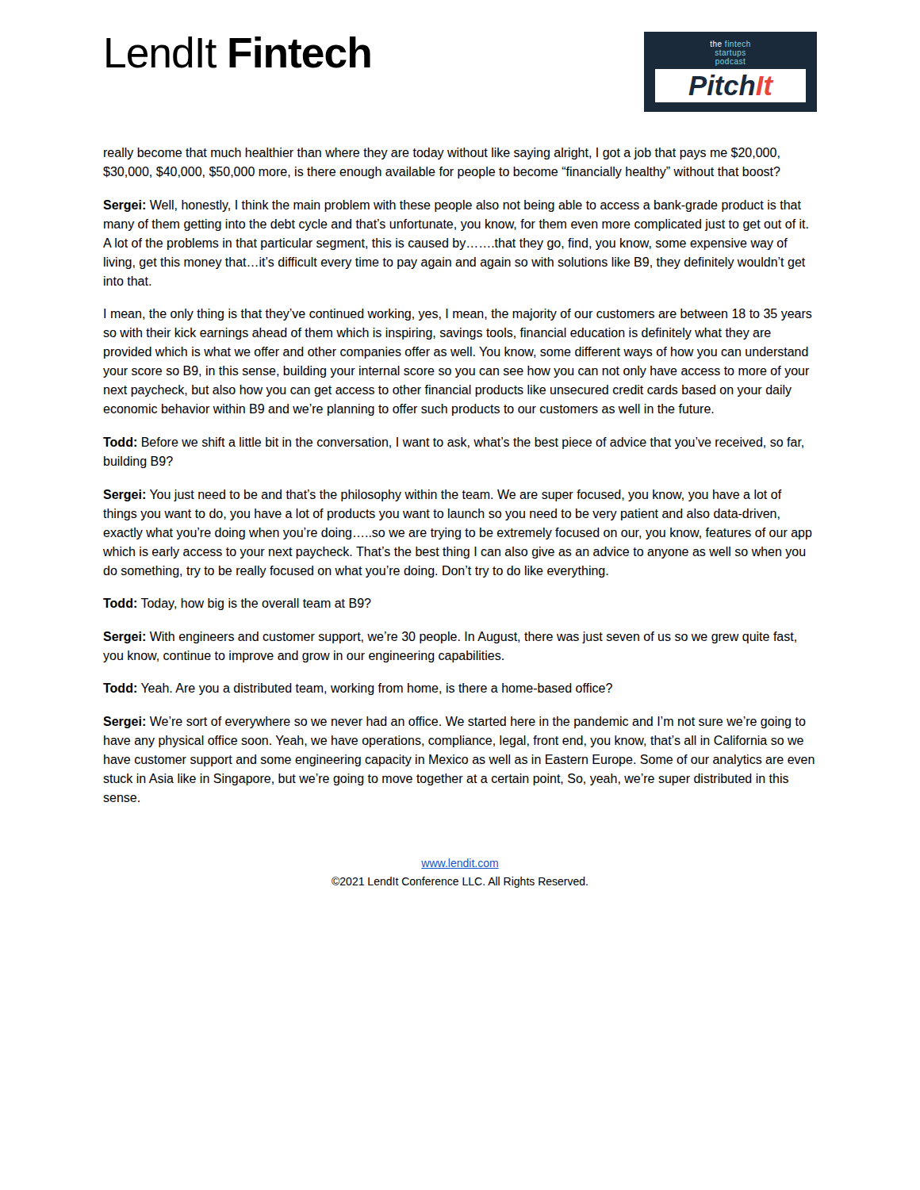LendIt Fintech
the fintech
startups
podcast
PitchIt
really become that much healthier than where they are today without like saying alright, I got a job that pays me $20,000, $30,000, $40,000, $50,000 more, is there enough available for people to become “financially healthy” without that boost?
Sergei: Well, honestly, I think the main problem with these people also not being able to access a bank-grade product is that many of them getting into the debt cycle and that’s unfortunate, you know, for them even more complicated just to get out of it. A lot of the problems in that particular segment, this is caused by…….that they go, find, you know, some expensive way of living, get this money that…it’s difficult every time to pay again and again so with solutions like B9, they definitely wouldn’t get into that.
I mean, the only thing is that they’ve continued working, yes, I mean, the majority of our customers are between 18 to 35 years so with their kick earnings ahead of them which is inspiring, savings tools, financial education is definitely what they are provided which is what we offer and other companies offer as well. You know, some different ways of how you can understand your score so B9, in this sense, building your internal score so you can see how you can not only have access to more of your next paycheck, but also how you can get access to other financial products like unsecured credit cards based on your daily economic behavior within B9 and we’re planning to offer such products to our customers as well in the future.
Todd: Before we shift a little bit in the conversation, I want to ask, what’s the best piece of advice that you’ve received, so far, building B9?
Sergei: You just need to be and that’s the philosophy within the team. We are super focused, you know, you have a lot of things you want to do, you have a lot of products you want to launch so you need to be very patient and also data-driven, exactly what you’re doing when you’re doing…..so we are trying to be extremely focused on our, you know, features of our app which is early access to your next paycheck. That’s the best thing I can also give as an advice to anyone as well so when you do something, try to be really focused on what you’re doing. Don’t try to do like everything.
Todd: Today, how big is the overall team at B9?
Sergei: With engineers and customer support, we’re 30 people. In August, there was just seven of us so we grew quite fast, you know, continue to improve and grow in our engineering capabilities.
Todd: Yeah. Are you a distributed team, working from home, is there a home-based office?
Sergei: We’re sort of everywhere so we never had an office. We started here in the pandemic and I’m not sure we’re going to have any physical office soon. Yeah, we have operations, compliance, legal, front end, you know, that’s all in California so we have customer support and some engineering capacity in Mexico as well as in Eastern Europe. Some of our analytics are even stuck in Asia like in Singapore, but we’re going to move together at a certain point, So, yeah, we’re super distributed in this sense.
www.lendit.com
©2021 LendIt Conference LLC. All Rights Reserved.